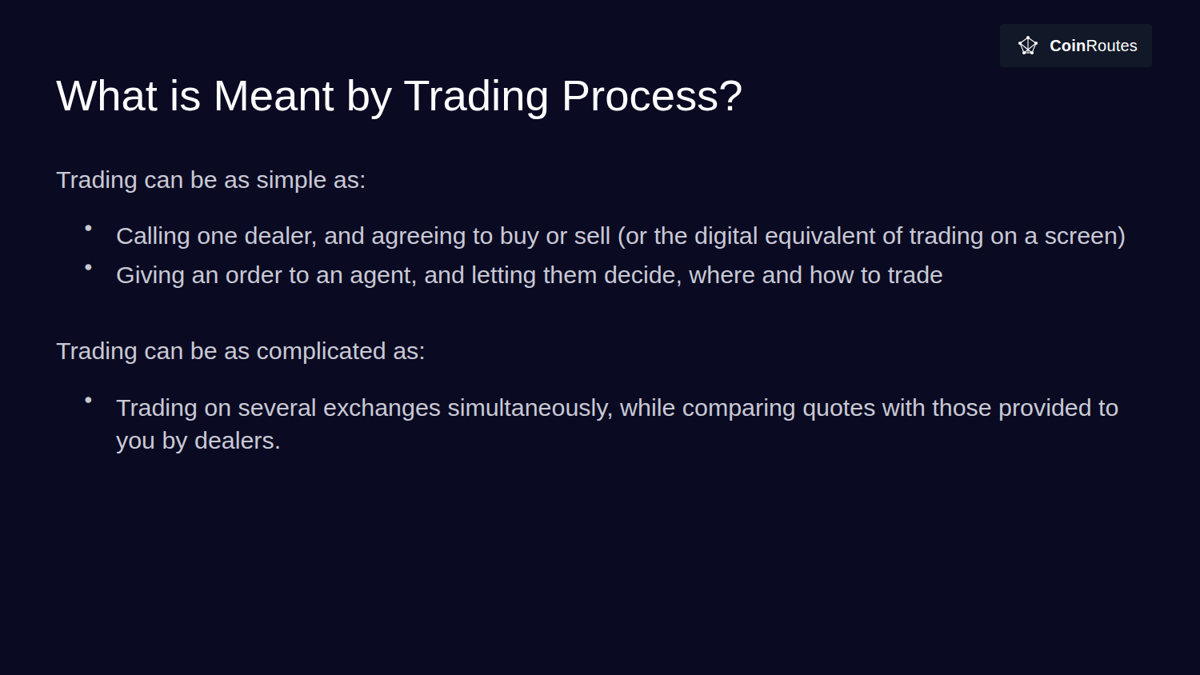Coin Routes
What is Meant by Trading Process?
Trading can be as simple as:
Calling one dealer, and agreeing to buy or sell (or the digital equivalent of trading on a screen)
Giving an order to an agent, and letting them decide, where and how to trade
Trading can be as complicated as:
Trading on several exchanges simultaneously, while comparing quotes with those provided to you by dealers.